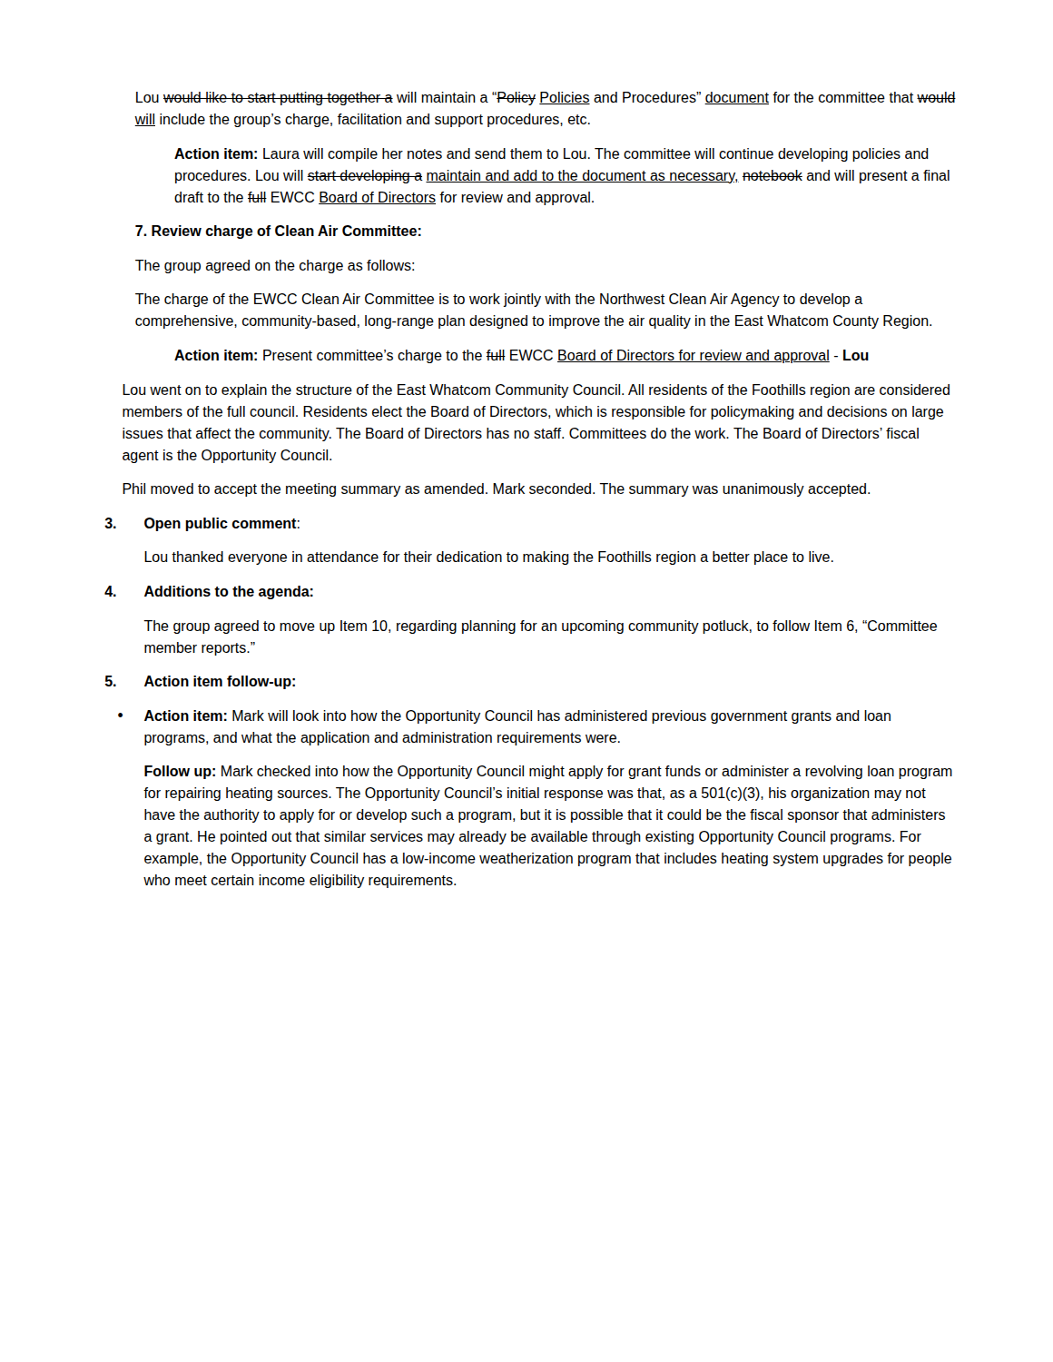Lou would like to start putting together a will maintain a “Policy Policies and Procedures” document for the committee that would will include the group’s charge, facilitation and support procedures, etc.
Action item: Laura will compile her notes and send them to Lou. The committee will continue developing policies and procedures. Lou will start developing a maintain and add to the document as necessary, notebook and will present a final draft to the full EWCC Board of Directors for review and approval.
7. Review charge of Clean Air Committee:
The group agreed on the charge as follows:
The charge of the EWCC Clean Air Committee is to work jointly with the Northwest Clean Air Agency to develop a comprehensive, community-based, long-range plan designed to improve the air quality in the East Whatcom County Region.
Action item: Present committee’s charge to the full EWCC Board of Directors for review and approval - Lou
Lou went on to explain the structure of the East Whatcom Community Council. All residents of the Foothills region are considered members of the full council. Residents elect the Board of Directors, which is responsible for policymaking and decisions on large issues that affect the community. The Board of Directors has no staff. Committees do the work. The Board of Directors’ fiscal agent is the Opportunity Council.
Phil moved to accept the meeting summary as amended. Mark seconded. The summary was unanimously accepted.
3. Open public comment:
Lou thanked everyone in attendance for their dedication to making the Foothills region a better place to live.
4. Additions to the agenda:
The group agreed to move up Item 10, regarding planning for an upcoming community potluck, to follow Item 6, “Committee member reports.”
5. Action item follow-up:
Action item: Mark will look into how the Opportunity Council has administered previous government grants and loan programs, and what the application and administration requirements were.
Follow up: Mark checked into how the Opportunity Council might apply for grant funds or administer a revolving loan program for repairing heating sources. The Opportunity Council’s initial response was that, as a 501(c)(3), his organization may not have the authority to apply for or develop such a program, but it is possible that it could be the fiscal sponsor that administers a grant. He pointed out that similar services may already be available through existing Opportunity Council programs. For example, the Opportunity Council has a low-income weatherization program that includes heating system upgrades for people who meet certain income eligibility requirements.